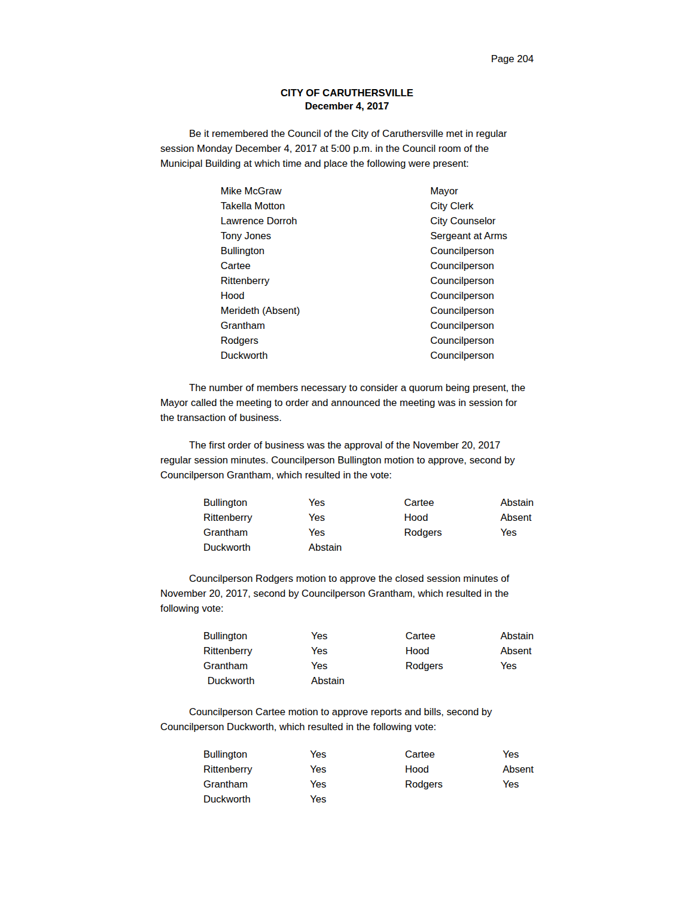Page 204
CITY OF CARUTHERSVILLEDecember 4, 2017
Be it remembered the Council of the City of Caruthersville met in regular session Monday December 4, 2017 at 5:00 p.m. in the Council room of the Municipal Building at which time and place the following were present:
| Mike McGraw | Mayor |
| Takella Motton | City Clerk |
| Lawrence Dorroh | City Counselor |
| Tony Jones | Sergeant at Arms |
| Bullington | Councilperson |
| Cartee | Councilperson |
| Rittenberry | Councilperson |
| Hood | Councilperson |
| Merideth (Absent) | Councilperson |
| Grantham | Councilperson |
| Rodgers | Councilperson |
| Duckworth | Councilperson |
The number of members necessary to consider a quorum being present, the Mayor called the meeting to order and announced the meeting was in session for the transaction of business.
The first order of business was the approval of the November 20, 2017 regular session minutes. Councilperson Bullington motion to approve, second by Councilperson Grantham, which resulted in the vote:
| Bullington | Yes | Cartee | Abstain |
| Rittenberry | Yes | Hood | Absent |
| Grantham | Yes | Rodgers | Yes |
| Duckworth | Abstain | | |
Councilperson Rodgers motion to approve the closed session minutes of November 20, 2017, second by Councilperson Grantham, which resulted in the following vote:
| Bullington | Yes | Cartee | Abstain |
| Rittenberry | Yes | Hood | Absent |
| Grantham | Yes | Rodgers | Yes |
| Duckworth | Abstain | | |
Councilperson Cartee motion to approve reports and bills, second by Councilperson Duckworth, which resulted in the following vote:
| Bullington | Yes | Cartee | Yes |
| Rittenberry | Yes | Hood | Absent |
| Grantham | Yes | Rodgers | Yes |
| Duckworth | Yes | | |